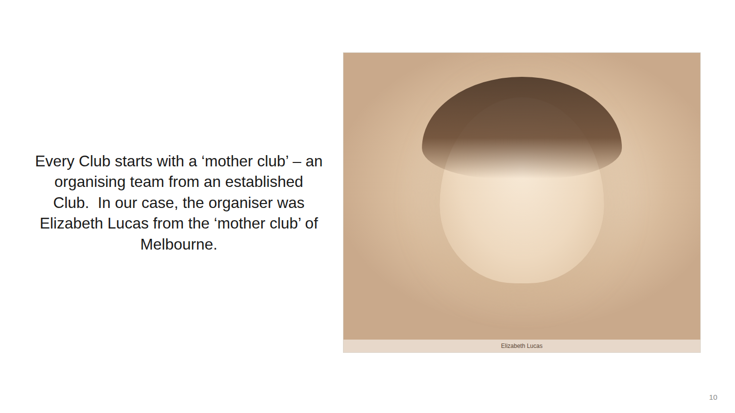Every Club starts with a ‘mother club’ – an organising team from an established Club. In our case, the organiser was Elizabeth Lucas from the ‘mother club’ of Melbourne.
Elizabeth Lucas
10